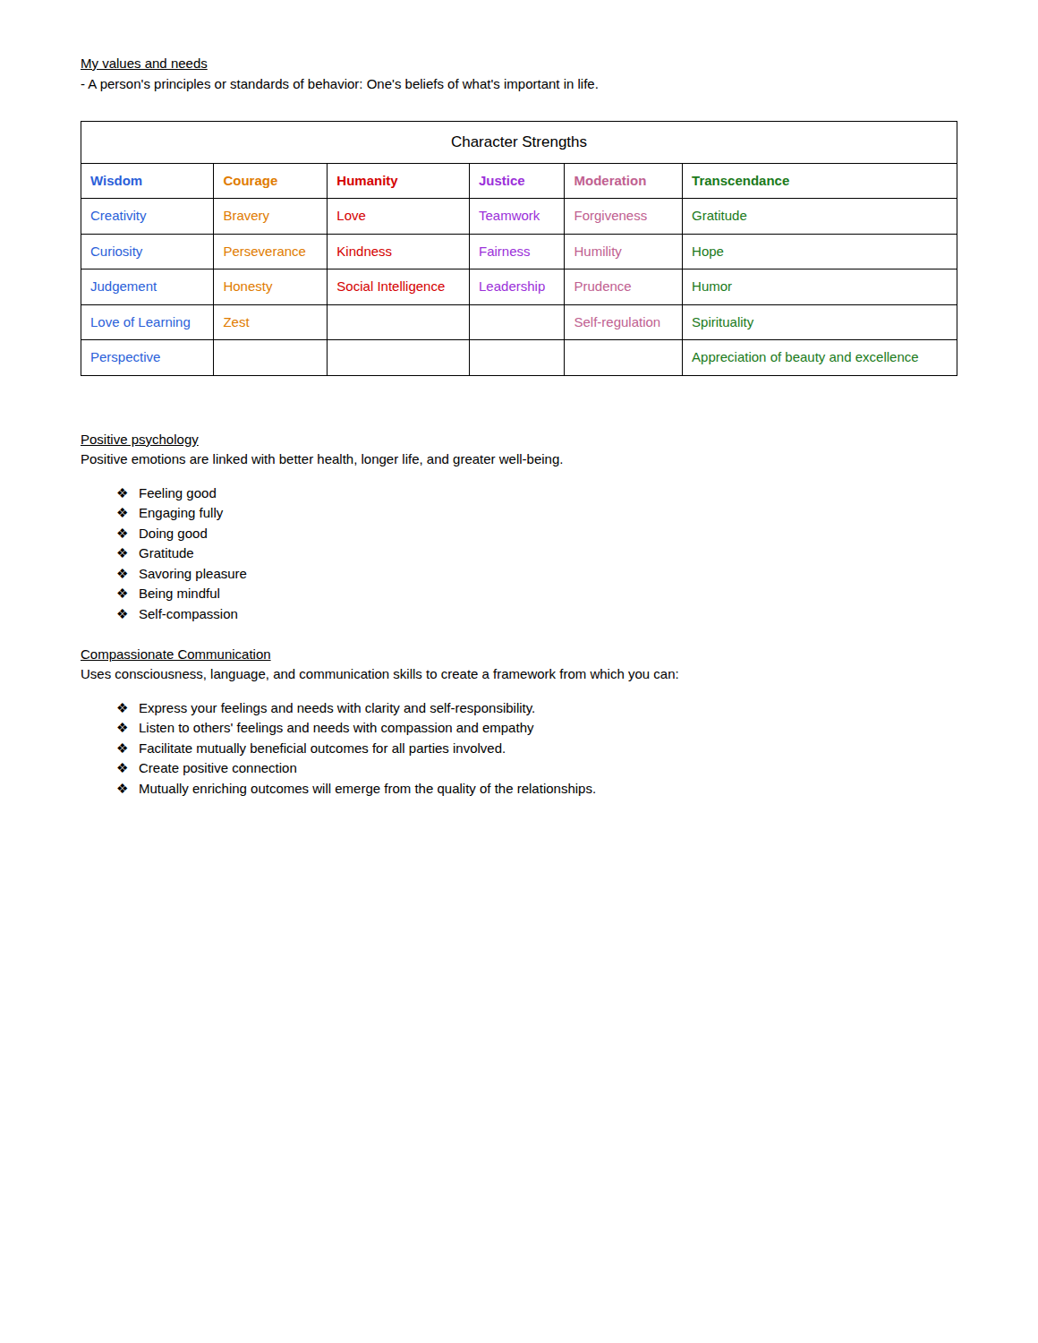My values and needs
- A person's principles or standards of behavior: One's beliefs of what's important in life.
Character Strengths
| Wisdom | Courage | Humanity | Justice | Moderation | Transcendance |
| --- | --- | --- | --- | --- | --- |
| Creativity | Bravery | Love | Teamwork | Forgiveness | Gratitude |
| Curiosity | Perseverance | Kindness | Fairness | Humility | Hope |
| Judgement | Honesty | Social Intelligence | Leadership | Prudence | Humor |
| Love of Learning | Zest | | | Self-regulation | Spirituality |
| Perspective | | | | | Appreciation of beauty and excellence |
Positive psychology
Positive emotions are linked with better health, longer life, and greater well-being.
Feeling good
Engaging fully
Doing good
Gratitude
Savoring pleasure
Being mindful
Self-compassion
Compassionate Communication
Uses consciousness, language, and communication skills to create a framework from which you can:
Express your feelings and needs with clarity and self-responsibility.
Listen to others' feelings and needs with compassion and empathy
Facilitate mutually beneficial outcomes for all parties involved.
Create positive connection
Mutually enriching outcomes will emerge from the quality of the relationships.